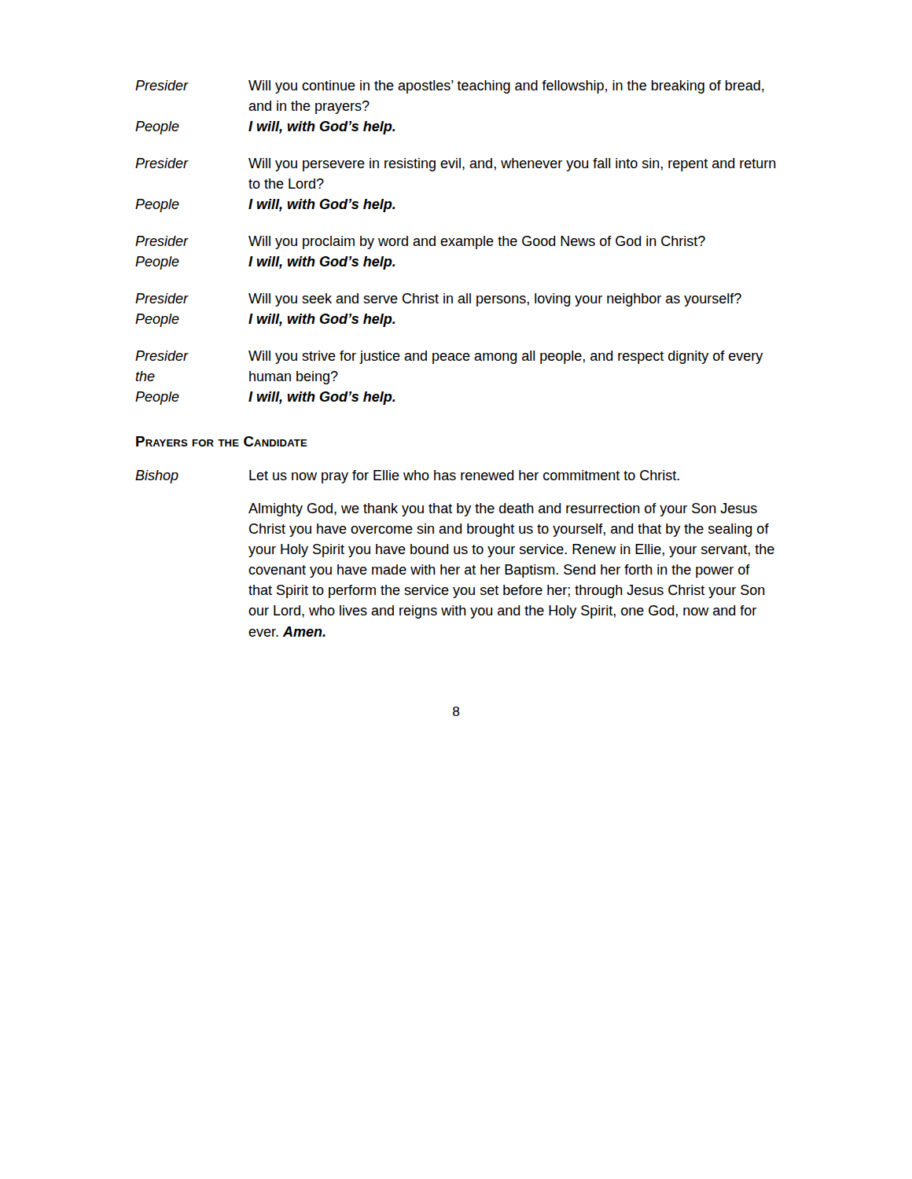Presider
Will you continue in the apostles’ teaching and fellowship, in the breaking of bread, and in the prayers?
People
I will, with God’s help.
Presider
Will you persevere in resisting evil, and, whenever you fall into sin, repent and return to the Lord?
People
I will, with God’s help.
Presider
Will you proclaim by word and example the Good News of God in Christ?
People
I will, with God’s help.
Presider
Will you seek and serve Christ in all persons, loving your neighbor as yourself?
People
I will, with God’s help.
Presider
the
Will you strive for justice and peace among all people, and respect dignity of every human being?
People
I will, with God’s help.
Prayers for the Candidate
Bishop
Let us now pray for Ellie who has renewed her commitment to Christ.
Almighty God, we thank you that by the death and resurrection of your Son Jesus Christ you have overcome sin and brought us to yourself, and that by the sealing of your Holy Spirit you have bound us to your service. Renew in Ellie, your servant, the covenant you have made with her at her Baptism. Send her forth in the power of that Spirit to perform the service you set before her; through Jesus Christ your Son our Lord, who lives and reigns with you and the Holy Spirit, one God, now and for ever. Amen.
8